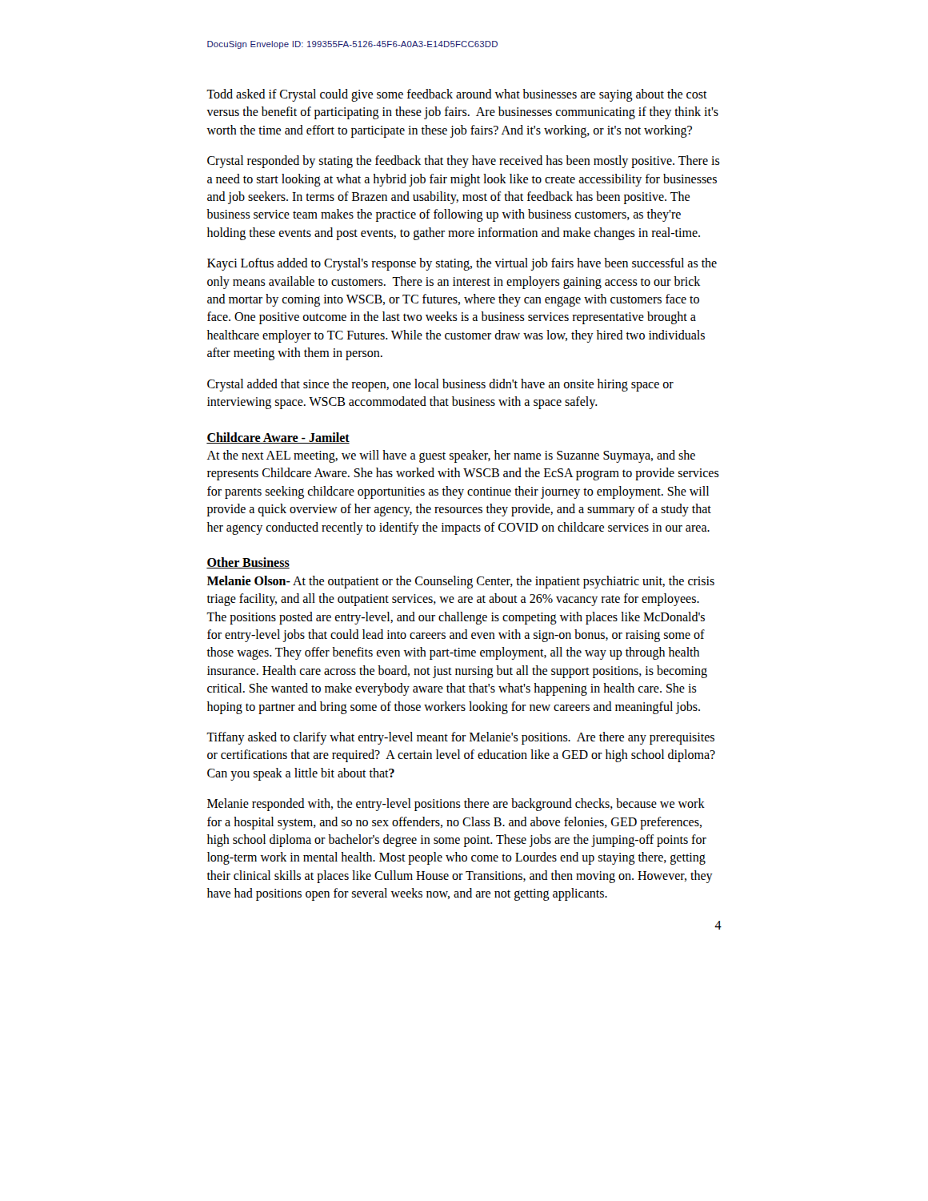DocuSign Envelope ID: 199355FA-5126-45F6-A0A3-E14D5FCC63DD
Todd asked if Crystal could give some feedback around what businesses are saying about the cost versus the benefit of participating in these job fairs. Are businesses communicating if they think it's worth the time and effort to participate in these job fairs? And it's working, or it's not working?
Crystal responded by stating the feedback that they have received has been mostly positive. There is a need to start looking at what a hybrid job fair might look like to create accessibility for businesses and job seekers. In terms of Brazen and usability, most of that feedback has been positive. The business service team makes the practice of following up with business customers, as they're holding these events and post events, to gather more information and make changes in real-time.
Kayci Loftus added to Crystal's response by stating, the virtual job fairs have been successful as the only means available to customers. There is an interest in employers gaining access to our brick and mortar by coming into WSCB, or TC futures, where they can engage with customers face to face. One positive outcome in the last two weeks is a business services representative brought a healthcare employer to TC Futures. While the customer draw was low, they hired two individuals after meeting with them in person.
Crystal added that since the reopen, one local business didn't have an onsite hiring space or interviewing space. WSCB accommodated that business with a space safely.
Childcare Aware - Jamilet
At the next AEL meeting, we will have a guest speaker, her name is Suzanne Suymaya, and she represents Childcare Aware. She has worked with WSCB and the EcSA program to provide services for parents seeking childcare opportunities as they continue their journey to employment. She will provide a quick overview of her agency, the resources they provide, and a summary of a study that her agency conducted recently to identify the impacts of COVID on childcare services in our area.
Other Business
Melanie Olson- At the outpatient or the Counseling Center, the inpatient psychiatric unit, the crisis triage facility, and all the outpatient services, we are at about a 26% vacancy rate for employees. The positions posted are entry-level, and our challenge is competing with places like McDonald's for entry-level jobs that could lead into careers and even with a sign-on bonus, or raising some of those wages. They offer benefits even with part-time employment, all the way up through health insurance. Health care across the board, not just nursing but all the support positions, is becoming critical. She wanted to make everybody aware that that's what's happening in health care. She is hoping to partner and bring some of those workers looking for new careers and meaningful jobs.
Tiffany asked to clarify what entry-level meant for Melanie's positions. Are there any prerequisites or certifications that are required? A certain level of education like a GED or high school diploma? Can you speak a little bit about that?
Melanie responded with, the entry-level positions there are background checks, because we work for a hospital system, and so no sex offenders, no Class B. and above felonies, GED preferences, high school diploma or bachelor's degree in some point. These jobs are the jumping-off points for long-term work in mental health. Most people who come to Lourdes end up staying there, getting their clinical skills at places like Cullum House or Transitions, and then moving on. However, they have had positions open for several weeks now, and are not getting applicants.
4